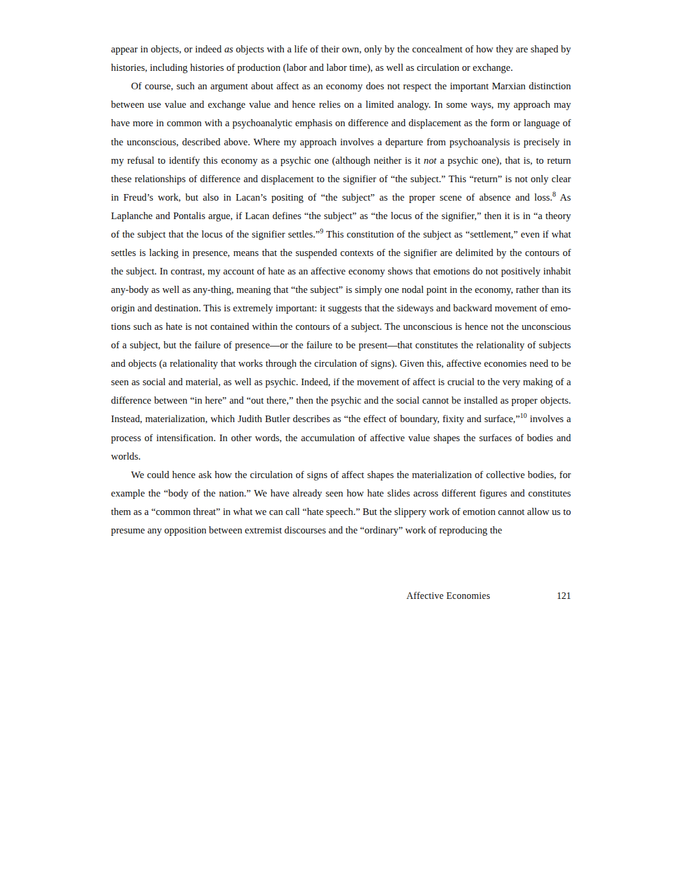appear in objects, or indeed as objects with a life of their own, only by the concealment of how they are shaped by histories, including histories of production (labor and labor time), as well as circulation or exchange.
Of course, such an argument about affect as an economy does not respect the important Marxian distinction between use value and exchange value and hence relies on a limited analogy. In some ways, my approach may have more in common with a psychoanalytic emphasis on difference and displacement as the form or language of the unconscious, described above. Where my approach involves a departure from psychoanalysis is precisely in my refusal to identify this economy as a psychic one (although neither is it not a psychic one), that is, to return these relationships of difference and displacement to the signifier of “the subject.” This “return” is not only clear in Freud’s work, but also in Lacan’s positing of “the subject” as the proper scene of absence and loss.8 As Laplanche and Pontalis argue, if Lacan defines “the subject” as “the locus of the signifier,” then it is in “a theory of the subject that the locus of the signifier settles.”9 This constitution of the subject as “settlement,” even if what settles is lacking in presence, means that the suspended contexts of the signifier are delimited by the contours of the subject. In contrast, my account of hate as an affective economy shows that emotions do not positively inhabit any-body as well as any-thing, meaning that “the subject” is simply one nodal point in the economy, rather than its origin and destination. This is extremely important: it suggests that the sideways and backward movement of emotions such as hate is not contained within the contours of a subject. The unconscious is hence not the unconscious of a subject, but the failure of presence—or the failure to be present—that constitutes the relationality of subjects and objects (a relationality that works through the circulation of signs). Given this, affective economies need to be seen as social and material, as well as psychic. Indeed, if the movement of affect is crucial to the very making of a difference between “in here” and “out there,” then the psychic and the social cannot be installed as proper objects. Instead, materialization, which Judith Butler describes as “the effect of boundary, fixity and surface,”10 involves a process of intensification. In other words, the accumulation of affective value shapes the surfaces of bodies and worlds.
We could hence ask how the circulation of signs of affect shapes the materialization of collective bodies, for example the “body of the nation.” We have already seen how hate slides across different figures and constitutes them as a “common threat” in what we can call “hate speech.” But the slippery work of emotion cannot allow us to presume any opposition between extremist discourses and the “ordinary” work of reproducing the
Affective Economies 121